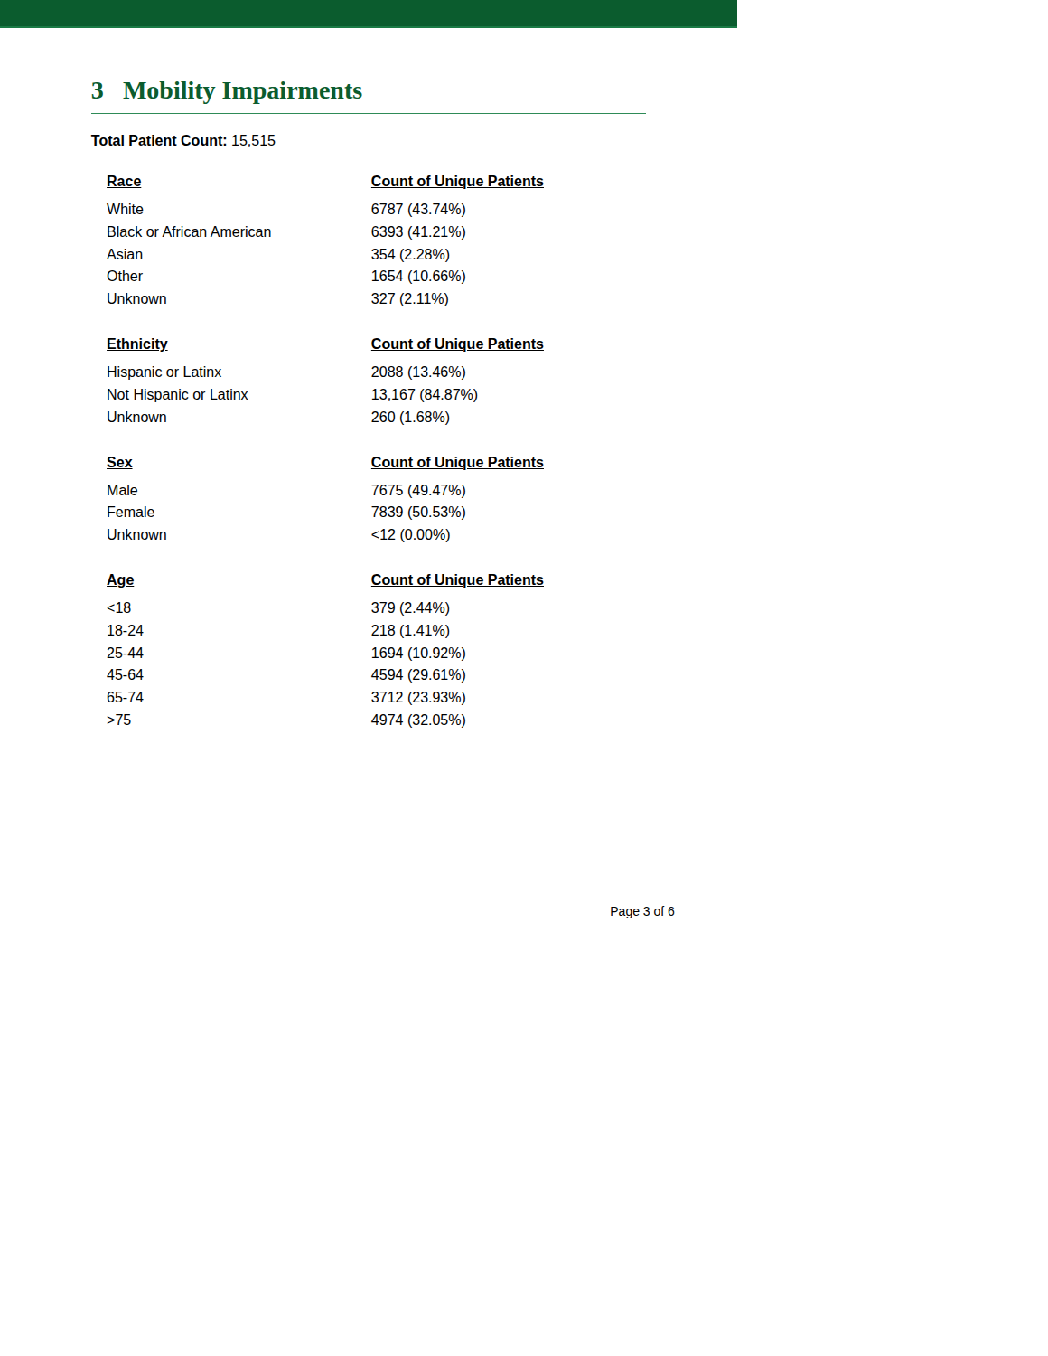3 Mobility Impairments
Total Patient Count: 15,515
| Race | Count of Unique Patients |
| --- | --- |
| White | 6787 (43.74%) |
| Black or African American | 6393 (41.21%) |
| Asian | 354 (2.28%) |
| Other | 1654 (10.66%) |
| Unknown | 327 (2.11%) |
| Ethnicity | Count of Unique Patients |
| --- | --- |
| Hispanic or Latinx | 2088 (13.46%) |
| Not Hispanic or Latinx | 13,167 (84.87%) |
| Unknown | 260 (1.68%) |
| Sex | Count of Unique Patients |
| --- | --- |
| Male | 7675 (49.47%) |
| Female | 7839 (50.53%) |
| Unknown | <12 (0.00%) |
| Age | Count of Unique Patients |
| --- | --- |
| <18 | 379 (2.44%) |
| 18-24 | 218 (1.41%) |
| 25-44 | 1694 (10.92%) |
| 45-64 | 4594 (29.61%) |
| 65-74 | 3712 (23.93%) |
| >75 | 4974 (32.05%) |
Page 3 of 6